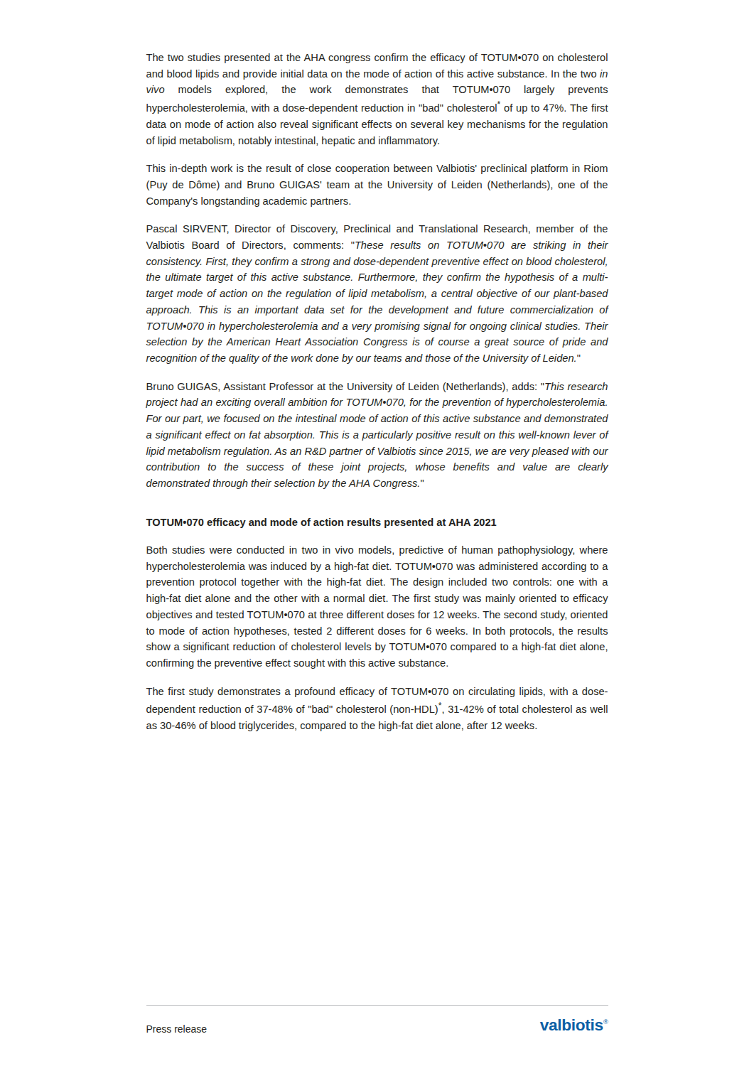The two studies presented at the AHA congress confirm the efficacy of TOTUM•070 on cholesterol and blood lipids and provide initial data on the mode of action of this active substance. In the two in vivo models explored, the work demonstrates that TOTUM•070 largely prevents hypercholesterolemia, with a dose-dependent reduction in "bad" cholesterol* of up to 47%. The first data on mode of action also reveal significant effects on several key mechanisms for the regulation of lipid metabolism, notably intestinal, hepatic and inflammatory.
This in-depth work is the result of close cooperation between Valbiotis' preclinical platform in Riom (Puy de Dôme) and Bruno GUIGAS' team at the University of Leiden (Netherlands), one of the Company's longstanding academic partners.
Pascal SIRVENT, Director of Discovery, Preclinical and Translational Research, member of the Valbiotis Board of Directors, comments: "These results on TOTUM•070 are striking in their consistency. First, they confirm a strong and dose-dependent preventive effect on blood cholesterol, the ultimate target of this active substance. Furthermore, they confirm the hypothesis of a multi-target mode of action on the regulation of lipid metabolism, a central objective of our plant-based approach. This is an important data set for the development and future commercialization of TOTUM•070 in hypercholesterolemia and a very promising signal for ongoing clinical studies. Their selection by the American Heart Association Congress is of course a great source of pride and recognition of the quality of the work done by our teams and those of the University of Leiden."
Bruno GUIGAS, Assistant Professor at the University of Leiden (Netherlands), adds: "This research project had an exciting overall ambition for TOTUM•070, for the prevention of hypercholesterolemia. For our part, we focused on the intestinal mode of action of this active substance and demonstrated a significant effect on fat absorption. This is a particularly positive result on this well-known lever of lipid metabolism regulation. As an R&D partner of Valbiotis since 2015, we are very pleased with our contribution to the success of these joint projects, whose benefits and value are clearly demonstrated through their selection by the AHA Congress."
TOTUM•070 efficacy and mode of action results presented at AHA 2021
Both studies were conducted in two in vivo models, predictive of human pathophysiology, where hypercholesterolemia was induced by a high-fat diet. TOTUM•070 was administered according to a prevention protocol together with the high-fat diet. The design included two controls: one with a high-fat diet alone and the other with a normal diet. The first study was mainly oriented to efficacy objectives and tested TOTUM•070 at three different doses for 12 weeks. The second study, oriented to mode of action hypotheses, tested 2 different doses for 6 weeks. In both protocols, the results show a significant reduction of cholesterol levels by TOTUM•070 compared to a high-fat diet alone, confirming the preventive effect sought with this active substance.
The first study demonstrates a profound efficacy of TOTUM•070 on circulating lipids, with a dose-dependent reduction of 37-48% of "bad" cholesterol (non-HDL)*, 31-42% of total cholesterol as well as 30-46% of blood triglycerides, compared to the high-fat diet alone, after 12 weeks.
Press release
valbiotis®